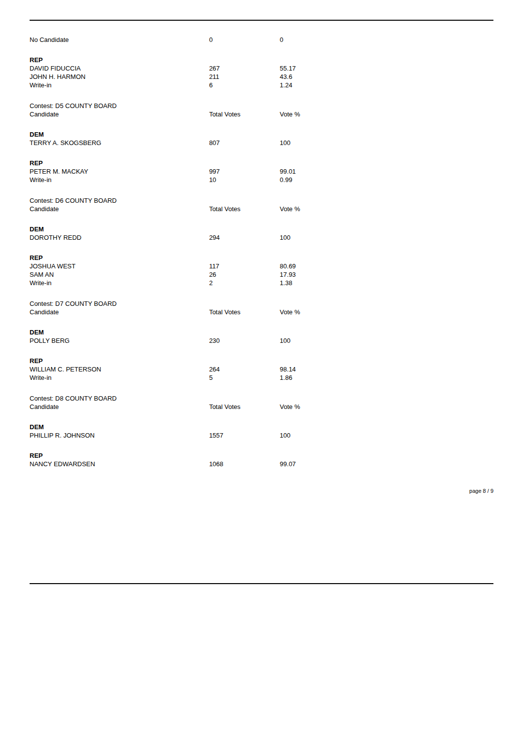| No Candidate | 0 | 0 |
| REP | | |
| DAVID FIDUCCIA | 267 | 55.17 |
| JOHN H. HARMON | 211 | 43.6 |
| Write-in | 6 | 1.24 |
| Contest: D5 COUNTY BOARD | | |
| Candidate | Total Votes | Vote % |
| DEM | | |
| TERRY A. SKOGSBERG | 807 | 100 |
| REP | | |
| PETER M. MACKAY | 997 | 99.01 |
| Write-in | 10 | 0.99 |
| Contest: D6 COUNTY BOARD | | |
| Candidate | Total Votes | Vote % |
| DEM | | |
| DOROTHY REDD | 294 | 100 |
| REP | | |
| JOSHUA WEST | 117 | 80.69 |
| SAM AN | 26 | 17.93 |
| Write-in | 2 | 1.38 |
| Contest: D7 COUNTY BOARD | | |
| Candidate | Total Votes | Vote % |
| DEM | | |
| POLLY BERG | 230 | 100 |
| REP | | |
| WILLIAM C. PETERSON | 264 | 98.14 |
| Write-in | 5 | 1.86 |
| Contest: D8 COUNTY BOARD | | |
| Candidate | Total Votes | Vote % |
| DEM | | |
| PHILLIP R. JOHNSON | 1557 | 100 |
| REP | | |
| NANCY EDWARDSEN | 1068 | 99.07 |
page 8 / 9